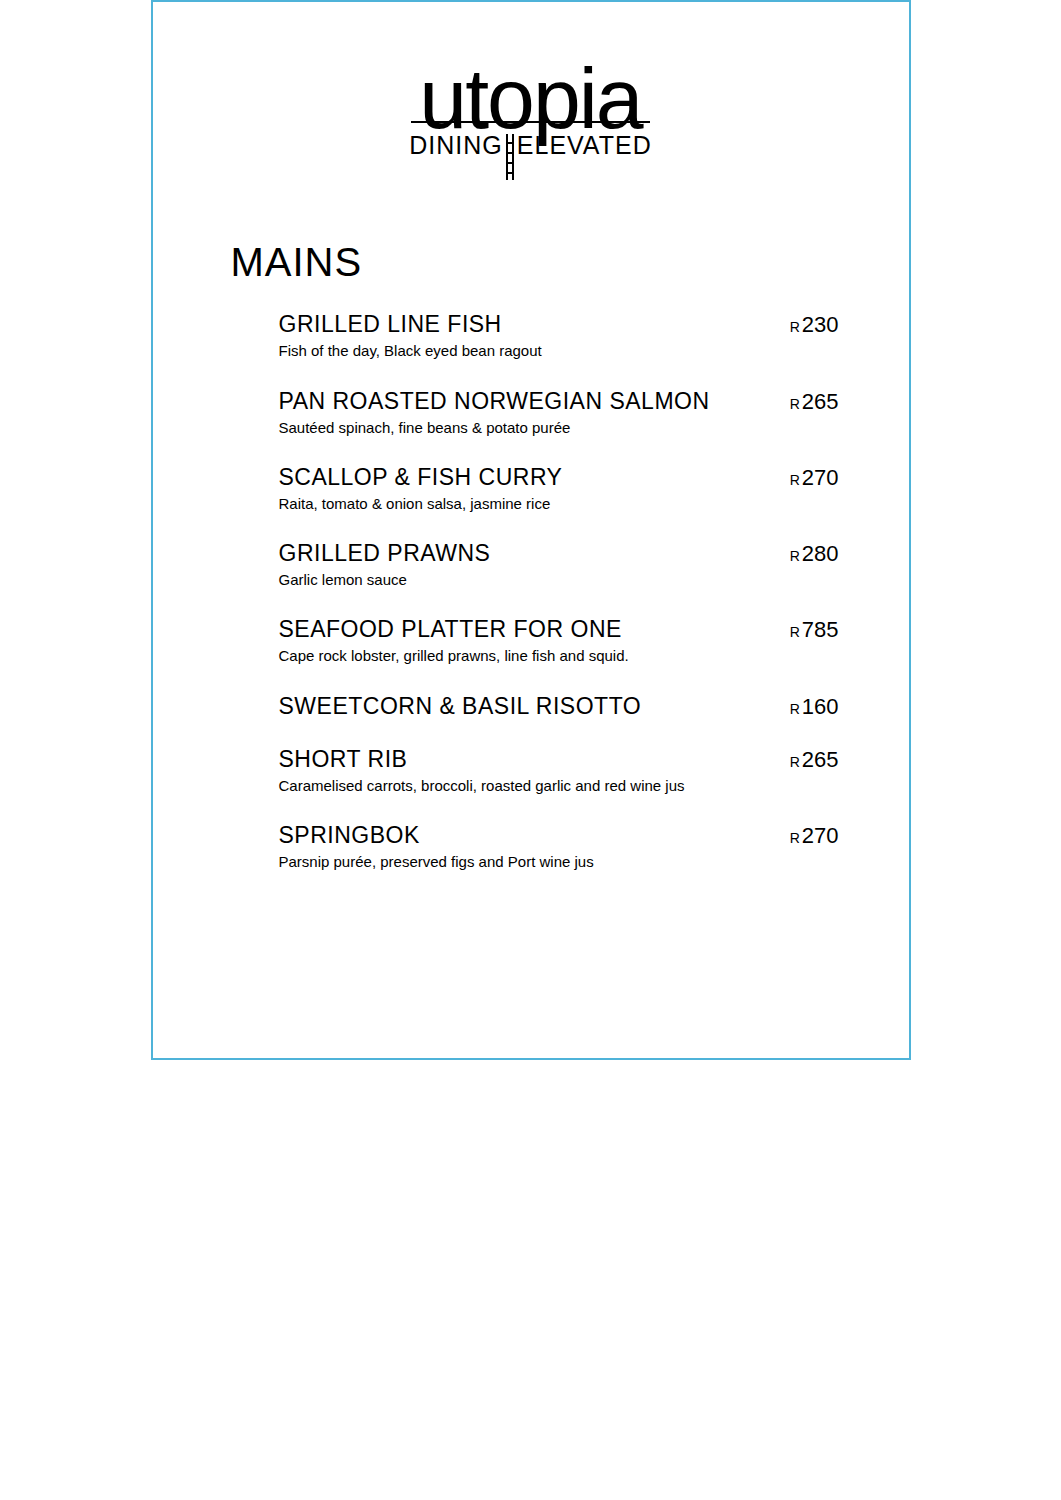utopia
DINING ELEVATED
MAINS
Grilled Line Fish R230
Fish of the day, Black eyed bean ragout
Pan Roasted Norwegian Salmon R265
Sautéed spinach, fine beans & potato purée
Scallop & Fish Curry R270
Raita, tomato & onion salsa, jasmine rice
Grilled Prawns R280
Garlic lemon sauce
Seafood Platter for One R785
Cape rock lobster, grilled prawns, line fish and squid.
Sweetcorn & Basil Risotto R160
Short Rib R265
Caramelised carrots, broccoli, roasted garlic and red wine jus
Springbok R270
Parsnip purée, preserved figs and Port wine jus